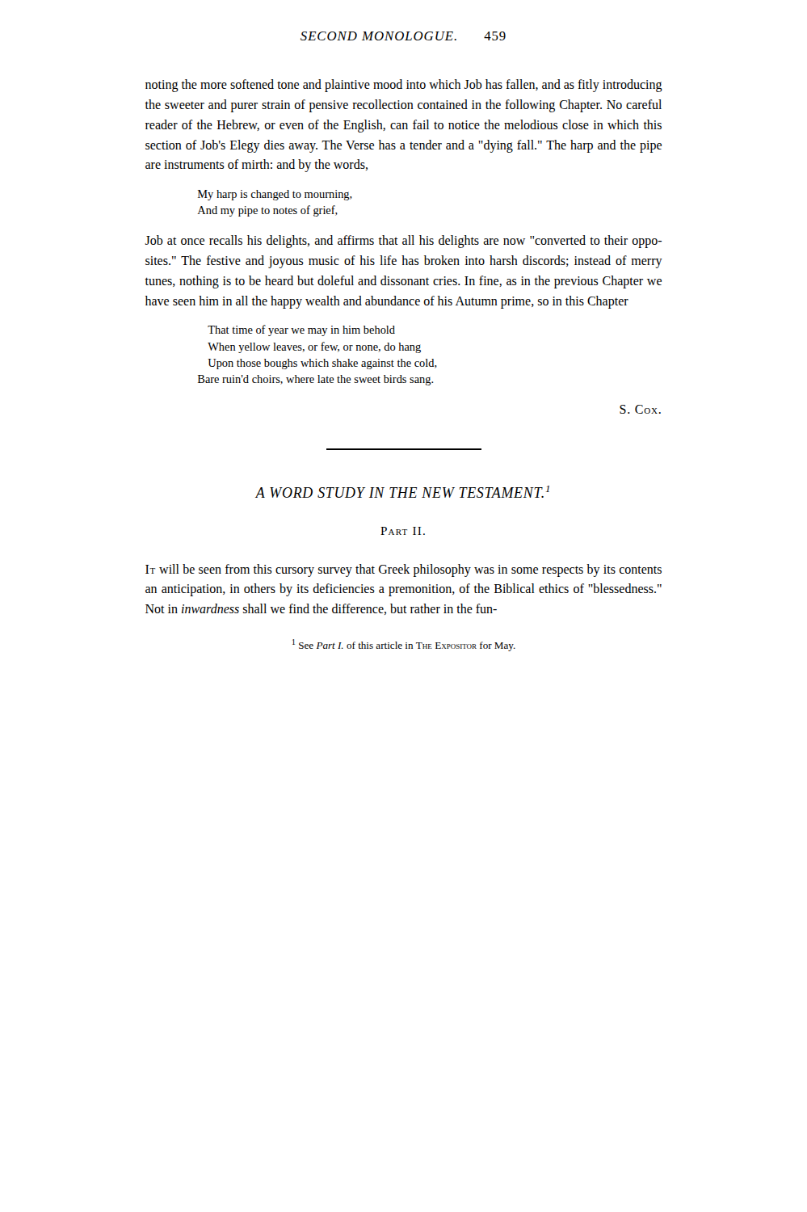Second Monologue. 459
noting the more softened tone and plaintive mood into which Job has fallen, and as fitly introducing the sweeter and purer strain of pensive recollection contained in the following Chapter. No careful reader of the Hebrew, or even of the English, can fail to notice the melodious close in which this section of Job's Elegy dies away. The Verse has a tender and a "dying fall." The harp and the pipe are instruments of mirth: and by the words,
My harp is changed to mourning,
And my pipe to notes of grief,
Job at once recalls his delights, and affirms that all his delights are now "converted to their opposites." The festive and joyous music of his life has broken into harsh discords; instead of merry tunes, nothing is to be heard but doleful and dissonant cries. In fine, as in the previous Chapter we have seen him in all the happy wealth and abundance of his Autumn prime, so in this Chapter
That time of year we may in him behold
When yellow leaves, or few, or none, do hang
Upon those boughs which shake against the cold,
Bare ruin'd choirs, where late the sweet birds sang.
S. Cox.
A WORD STUDY IN THE NEW TESTAMENT.1
Part II.
It will be seen from this cursory survey that Greek philosophy was in some respects by its contents an anticipation, in others by its deficiencies a premonition, of the Biblical ethics of "blessedness." Not in inwardness shall we find the difference, but rather in the fun-
1 See Part I. of this article in The Expositor for May.